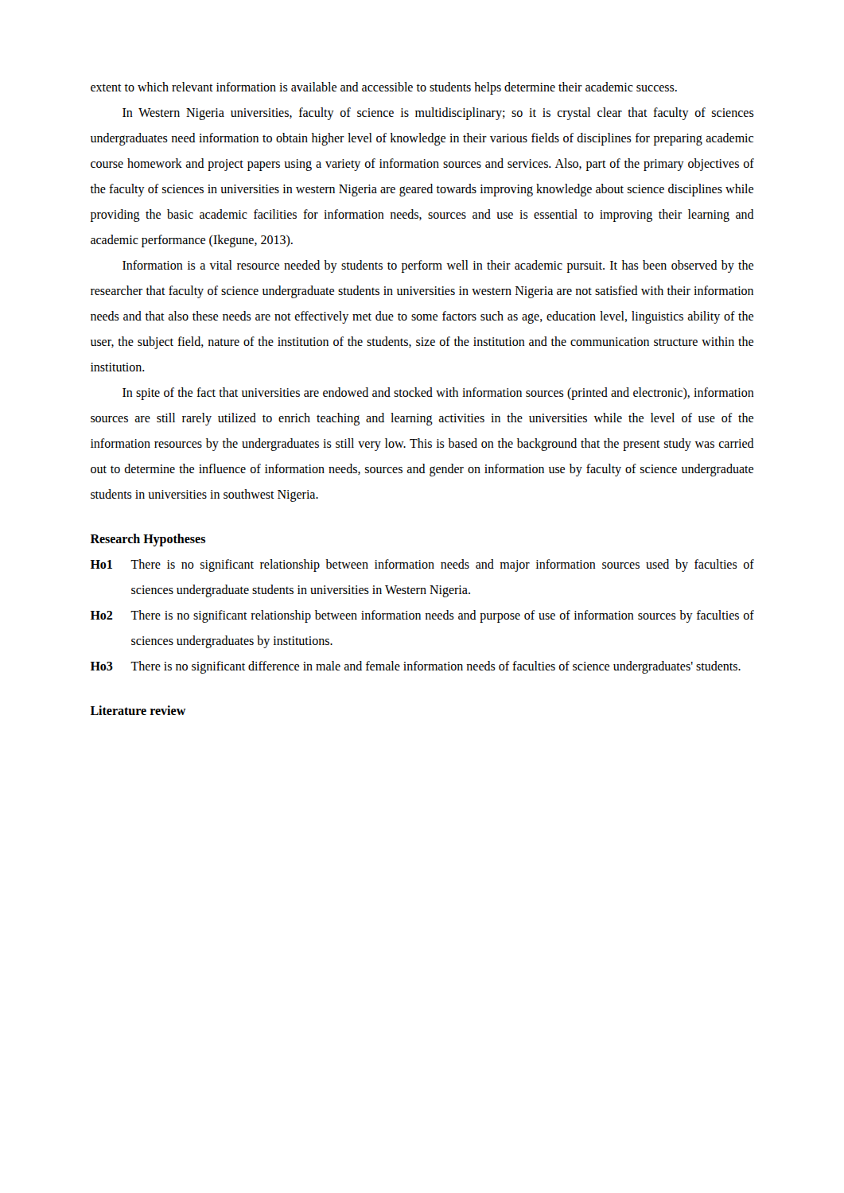extent to which relevant information is available and accessible to students helps determine their academic success.
In Western Nigeria universities, faculty of science is multidisciplinary; so it is crystal clear that faculty of sciences undergraduates need information to obtain higher level of knowledge in their various fields of disciplines for preparing academic course homework and project papers using a variety of information sources and services. Also, part of the primary objectives of the faculty of sciences in universities in western Nigeria are geared towards improving knowledge about science disciplines while providing the basic academic facilities for information needs, sources and use is essential to improving their learning and academic performance (Ikegune, 2013).
Information is a vital resource needed by students to perform well in their academic pursuit. It has been observed by the researcher that faculty of science undergraduate students in universities in western Nigeria are not satisfied with their information needs and that also these needs are not effectively met due to some factors such as age, education level, linguistics ability of the user, the subject field, nature of the institution of the students, size of the institution and the communication structure within the institution.
In spite of the fact that universities are endowed and stocked with information sources (printed and electronic), information sources are still rarely utilized to enrich teaching and learning activities in the universities while the level of use of the information resources by the undergraduates is still very low. This is based on the background that the present study was carried out to determine the influence of information needs, sources and gender on information use by faculty of science undergraduate students in universities in southwest Nigeria.
Research Hypotheses
Ho1 There is no significant relationship between information needs and major information sources used by faculties of sciences undergraduate students in universities in Western Nigeria.
Ho2 There is no significant relationship between information needs and purpose of use of information sources by faculties of sciences undergraduates by institutions.
Ho3 There is no significant difference in male and female information needs of faculties of science undergraduates' students.
Literature review